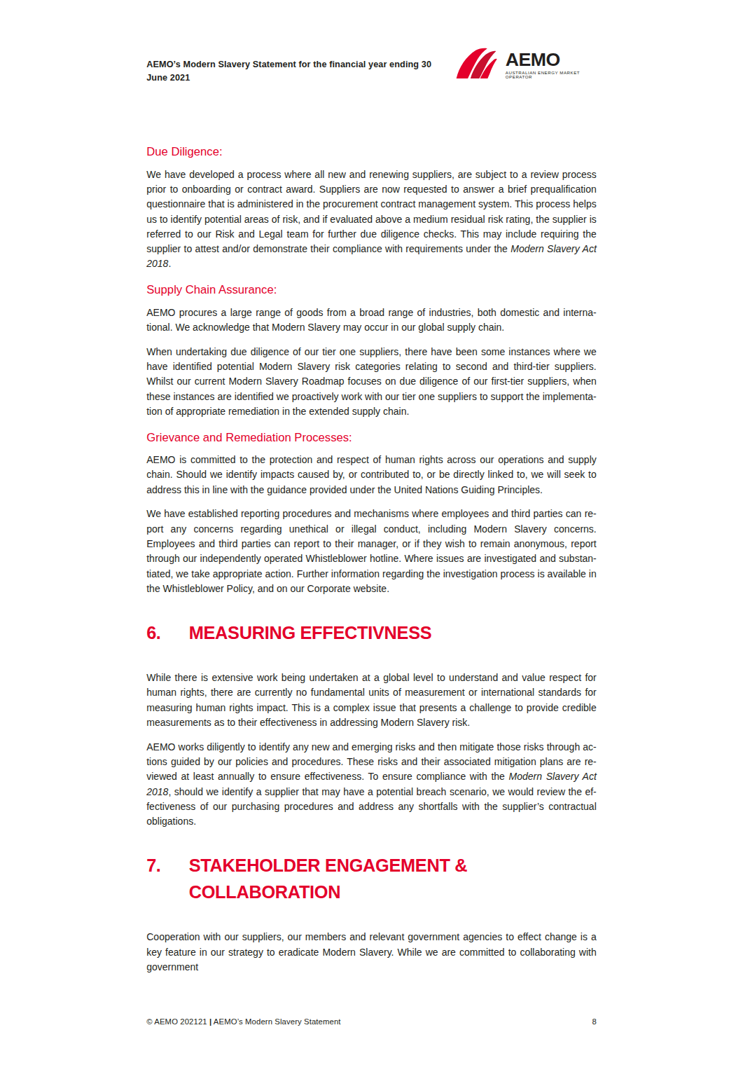AEMO’s Modern Slavery Statement for the financial year ending 30 June 2021
AEMO AUSTRALIAN ENERGY MARKET OPERATOR
Due Diligence:
We have developed a process where all new and renewing suppliers, are subject to a review process prior to onboarding or contract award. Suppliers are now requested to answer a brief prequalification questionnaire that is administered in the procurement contract management system. This process helps us to identify potential areas of risk, and if evaluated above a medium residual risk rating, the supplier is referred to our Risk and Legal team for further due diligence checks. This may include requiring the supplier to attest and/or demonstrate their compliance with requirements under the Modern Slavery Act 2018.
Supply Chain Assurance:
AEMO procures a large range of goods from a broad range of industries, both domestic and international. We acknowledge that Modern Slavery may occur in our global supply chain.
When undertaking due diligence of our tier one suppliers, there have been some instances where we have identified potential Modern Slavery risk categories relating to second and third-tier suppliers. Whilst our current Modern Slavery Roadmap focuses on due diligence of our first-tier suppliers, when these instances are identified we proactively work with our tier one suppliers to support the implementation of appropriate remediation in the extended supply chain.
Grievance and Remediation Processes:
AEMO is committed to the protection and respect of human rights across our operations and supply chain. Should we identify impacts caused by, or contributed to, or be directly linked to, we will seek to address this in line with the guidance provided under the United Nations Guiding Principles.
We have established reporting procedures and mechanisms where employees and third parties can report any concerns regarding unethical or illegal conduct, including Modern Slavery concerns. Employees and third parties can report to their manager, or if they wish to remain anonymous, report through our independently operated Whistleblower hotline. Where issues are investigated and substantiated, we take appropriate action. Further information regarding the investigation process is available in the Whistleblower Policy, and on our Corporate website.
6. Measuring Effectivness
While there is extensive work being undertaken at a global level to understand and value respect for human rights, there are currently no fundamental units of measurement or international standards for measuring human rights impact. This is a complex issue that presents a challenge to provide credible measurements as to their effectiveness in addressing Modern Slavery risk.
AEMO works diligently to identify any new and emerging risks and then mitigate those risks through actions guided by our policies and procedures. These risks and their associated mitigation plans are reviewed at least annually to ensure effectiveness. To ensure compliance with the Modern Slavery Act 2018, should we identify a supplier that may have a potential breach scenario, we would review the effectiveness of our purchasing procedures and address any shortfalls with the supplier’s contractual obligations.
7. Stakeholder Engagement & Collaboration
Cooperation with our suppliers, our members and relevant government agencies to effect change is a key feature in our strategy to eradicate Modern Slavery. While we are committed to collaborating with government
© AEMO 202121 | AEMO’s Modern Slavery Statement
8